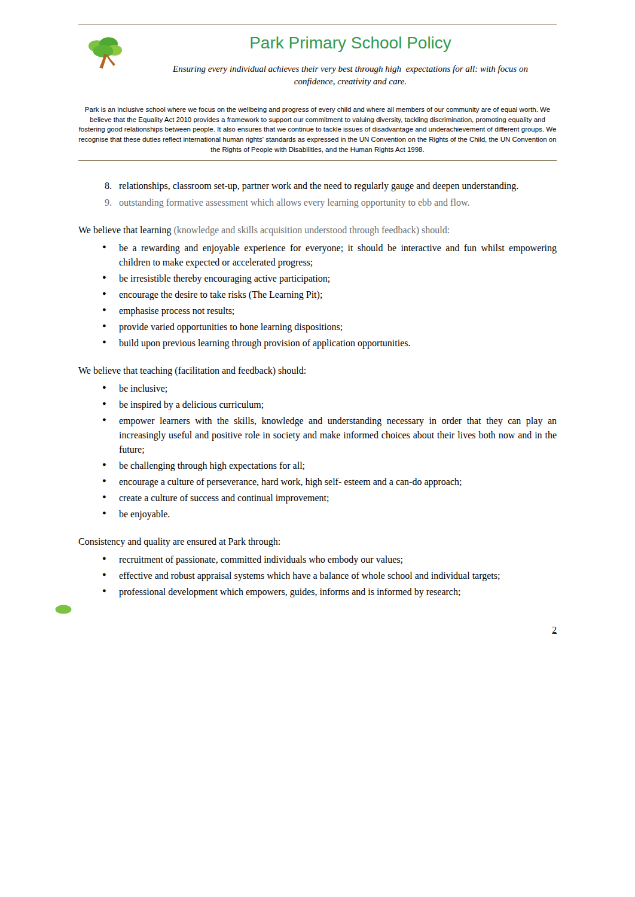Park Primary School Policy
Ensuring every individual achieves their very best through high expectations for all: with focus on confidence, creativity and care.
Park is an inclusive school where we focus on the wellbeing and progress of every child and where all members of our community are of equal worth. We believe that the Equality Act 2010 provides a framework to support our commitment to valuing diversity, tackling discrimination, promoting equality and fostering good relationships between people. It also ensures that we continue to tackle issues of disadvantage and underachievement of different groups. We recognise that these duties reflect international human rights' standards as expressed in the UN Convention on the Rights of the Child, the UN Convention on the Rights of People with Disabilities, and the Human Rights Act 1998.
relationships, classroom set-up, partner work and the need to regularly gauge and deepen understanding.
outstanding formative assessment which allows every learning opportunity to ebb and flow.
We believe that learning (knowledge and skills acquisition understood through feedback) should:
be a rewarding and enjoyable experience for everyone; it should be interactive and fun whilst empowering children to make expected or accelerated progress;
be irresistible thereby encouraging active participation;
encourage the desire to take risks (The Learning Pit);
emphasise process not results;
provide varied opportunities to hone learning dispositions;
build upon previous learning through provision of application opportunities.
We believe that teaching (facilitation and feedback) should:
be inclusive;
be inspired by a delicious curriculum;
empower learners with the skills, knowledge and understanding necessary in order that they can play an increasingly useful and positive role in society and make informed choices about their lives both now and in the future;
be challenging through high expectations for all;
encourage a culture of perseverance, hard work, high self- esteem and a can-do approach;
create a culture of success and continual improvement;
be enjoyable.
Consistency and quality are ensured at Park through:
recruitment of passionate, committed individuals who embody our values;
effective and robust appraisal systems which have a balance of whole school and individual targets;
professional development which empowers, guides, informs and is informed by research;
2